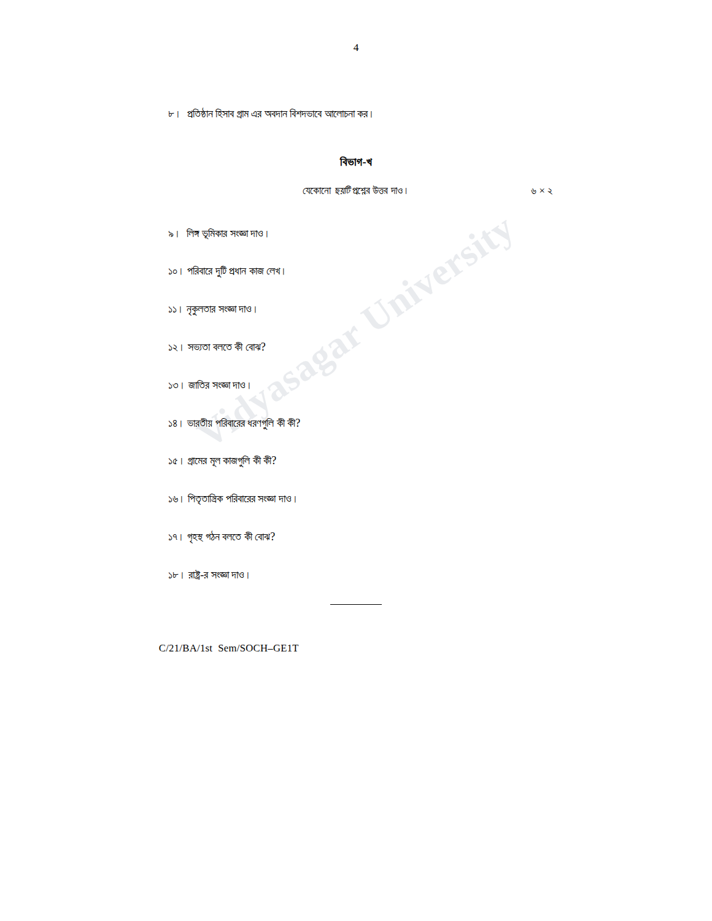Vidyasagar University
4
৮। প্রতিষ্ঠান হিসাব গ্রাম এর অবদান বিশদভাবে আলোচনা কর।
বিভাগ-খ
যেকোনো ছয়টি প্রশ্নের উত্তর দাও। ৬ × ২
৯। লিঙ্গ ভূমিকার সংজ্ঞা দাও।
১০। পরিবারে দুটি প্রধান কাজ লেখ।
১১। নৃকুলতার সংজ্ঞা দাও।
১২। সভ্যতা বলতে কী বোঝ?
১৩। জাতির সংজ্ঞা দাও।
১৪। ভারতীয় পরিবারের ধরণগুলি কী কী?
১৫। গ্রামের মূল কাজগুলি কী কী?
১৬। পিতৃতান্ত্রিক পরিবারের সংজ্ঞা দাও।
১৭। গৃহস্থ গঠন বলতে কী বোঝ?
১৮। রাষ্ট্র-র সংজ্ঞা দাও।
C/21/BA/1st Sem/SOCH–GE1T